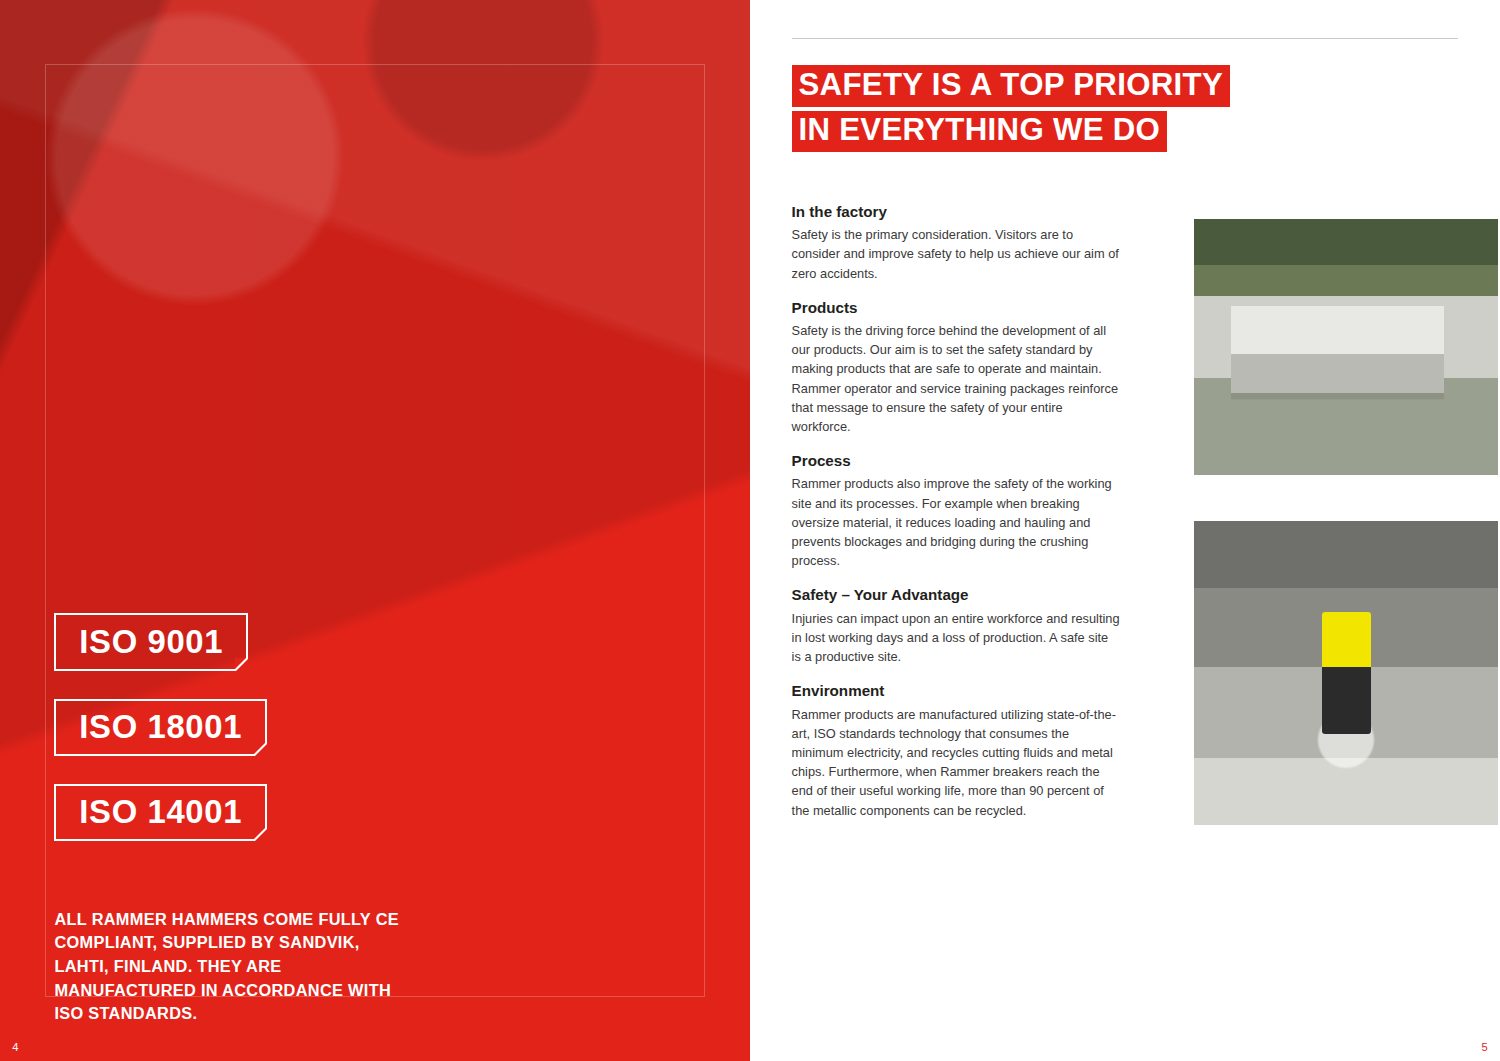ISO 9001
ISO 18001
ISO 14001
All Rammer hammers come fully CE compliant, supplied by Sandvik, Lahti, Finland. They are manufactured in accordance with ISO standards.
4
Safety is a top priority
in everything we do
In the factory
Safety is the primary consideration. Visitors are to consider and improve safety to help us achieve our aim of zero accidents.
Products
Safety is the driving force behind the development of all our products. Our aim is to set the safety standard by making products that are safe to operate and maintain. Rammer operator and service training packages reinforce that message to ensure the safety of your entire workforce.
Process
Rammer products also improve the safety of the working site and its processes. For example when breaking oversize material, it reduces loading and hauling and prevents blockages and bridging during the crushing process.
Safety – Your Advantage
Injuries can impact upon an entire workforce and resulting in lost working days and a loss of production. A safe site is a productive site.
Environment
Rammer products are manufactured utilizing state-of-the-art, ISO standards technology that consumes the minimum electricity, and recycles cutting fluids and metal chips. Furthermore, when Rammer breakers reach the end of their useful working life, more than 90 percent of the metallic components can be recycled.
5